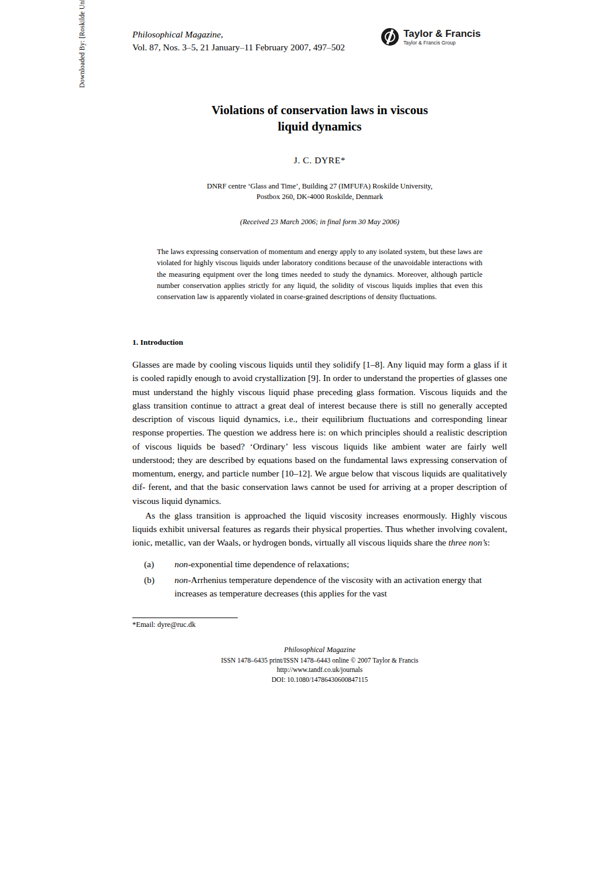Downloaded By: [Roskilde Universitetsbibliotek] At: 08:23 9 March 2007
Philosophical Magazine,
Vol. 87, Nos. 3–5, 21 January–11 February 2007, 497–502
Taylor & Francis
Taylor & Francis Group
Violations of conservation laws in viscous
liquid dynamics
J. C. DYRE*
DNRF centre ‘Glass and Time’, Building 27 (IMFUFA) Roskilde University,
Postbox 260, DK-4000 Roskilde, Denmark
(Received 23 March 2006; in final form 30 May 2006)
The laws expressing conservation of momentum and energy apply to any isolated system, but these laws are violated for highly viscous liquids under laboratory conditions because of the unavoidable interactions with the measuring equipment over the long times needed to study the dynamics. Moreover, although particle number conservation applies strictly for any liquid, the solidity of viscous liquids implies that even this conservation law is apparently violated in coarse-grained descriptions of density fluctuations.
1. Introduction
Glasses are made by cooling viscous liquids until they solidify [1–8]. Any liquid may form a glass if it is cooled rapidly enough to avoid crystallization [9]. In order to understand the properties of glasses one must understand the highly viscous liquid phase preceding glass formation. Viscous liquids and the glass transition continue to attract a great deal of interest because there is still no generally accepted description of viscous liquid dynamics, i.e., their equilibrium fluctuations and corresponding linear response properties. The question we address here is: on which principles should a realistic description of viscous liquids be based? ‘Ordinary’ less viscous liquids like ambient water are fairly well understood; they are described by equations based on the fundamental laws expressing conservation of momentum, energy, and particle number [10–12]. We argue below that viscous liquids are qualitatively dif- ferent, and that the basic conservation laws cannot be used for arriving at a proper description of viscous liquid dynamics.
As the glass transition is approached the liquid viscosity increases enormously. Highly viscous liquids exhibit universal features as regards their physical properties. Thus whether involving covalent, ionic, metallic, van der Waals, or hydrogen bonds, virtually all viscous liquids share the three non’s:
(a) non-exponential time dependence of relaxations;
(b) non-Arrhenius temperature dependence of the viscosity with an activation energy that increases as temperature decreases (this applies for the vast
*Email: dyre@ruc.dk
Philosophical Magazine
ISSN 1478–6435 print/ISSN 1478–6443 online © 2007 Taylor & Francis
http://www.tandf.co.uk/journals
DOI: 10.1080/14786430600847115